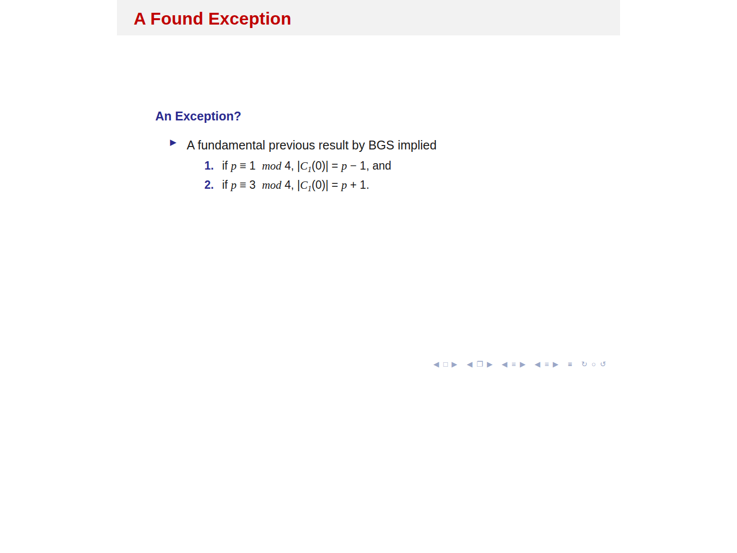A Found Exception
An Exception?
A fundamental previous result by BGS implied
if p ≡ 1 mod 4, |C1(0)| = p − 1, and
if p ≡ 3 mod 4, |C1(0)| = p + 1.
◀ □ ▶ ◀ ❐ ▶ ◀ ≡ ▶ ◀ ≡ ▶ ≡ ↻ ○ ↺